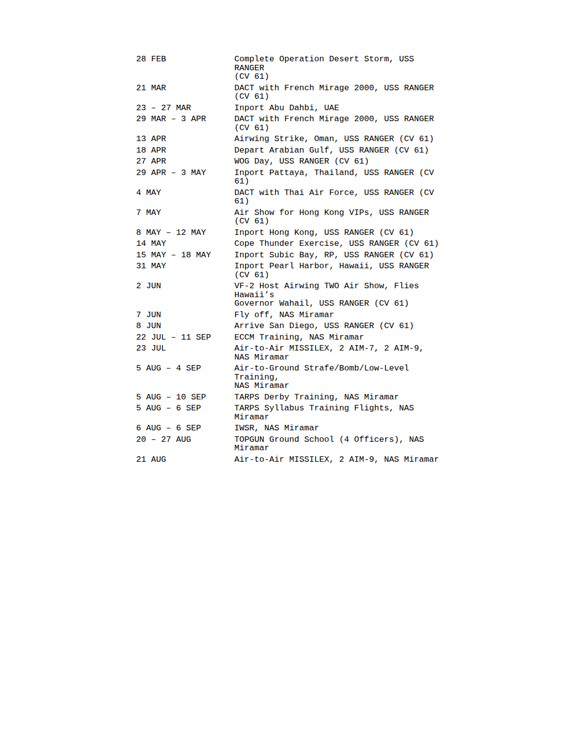| 28 FEB | Complete Operation Desert Storm, USS RANGER (CV 61) |
| 21 MAR | DACT with French Mirage 2000, USS RANGER (CV 61) |
| 23 – 27 MAR | Inport Abu Dahbi, UAE |
| 29 MAR – 3 APR | DACT with French Mirage 2000, USS RANGER (CV 61) |
| 13 APR | Airwing Strike, Oman, USS RANGER (CV 61) |
| 18 APR | Depart Arabian Gulf, USS RANGER (CV 61) |
| 27 APR | WOG Day, USS RANGER (CV 61) |
| 29 APR – 3 MAY | Inport Pattaya, Thailand, USS RANGER (CV 61) |
| 4 MAY | DACT with Thai Air Force, USS RANGER (CV 61) |
| 7 MAY | Air Show for Hong Kong VIPs, USS RANGER (CV 61) |
| 8 MAY – 12 MAY | Inport Hong Kong, USS RANGER (CV 61) |
| 14 MAY | Cope Thunder Exercise, USS RANGER (CV 61) |
| 15 MAY – 18 MAY | Inport Subic Bay, RP, USS RANGER (CV 61) |
| 31 MAY | Inport Pearl Harbor, Hawaii, USS RANGER (CV 61) |
| 2 JUN | VF-2 Host Airwing TWO Air Show, Flies Hawaii’s Governor Wahail, USS RANGER (CV 61) |
| 7 JUN | Fly off, NAS Miramar |
| 8 JUN | Arrive San Diego, USS RANGER (CV 61) |
| 22 JUL – 11 SEP | ECCM Training, NAS Miramar |
| 23 JUL | Air-to-Air MISSILEX, 2 AIM-7, 2 AIM-9, NAS Miramar |
| 5 AUG – 4 SEP | Air-to-Ground Strafe/Bomb/Low-Level Training, NAS Miramar |
| 5 AUG – 10 SEP | TARPS Derby Training, NAS Miramar |
| 5 AUG – 6 SEP | TARPS Syllabus Training Flights, NAS Miramar |
| 6 AUG – 6 SEP | IWSR, NAS Miramar |
| 20 – 27 AUG | TOPGUN Ground School (4 Officers), NAS Miramar |
| 21 AUG | Air-to-Air MISSILEX, 2 AIM-9, NAS Miramar |